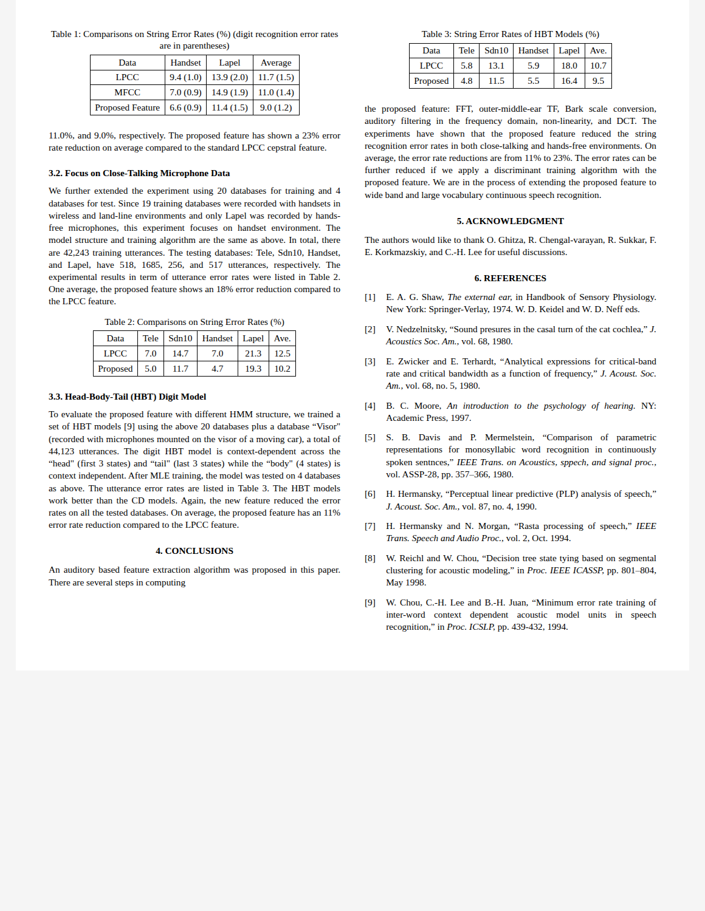Table 1: Comparisons on String Error Rates (%) (digit recognition error rates are in parentheses)
| Data | Handset | Lapel | Average |
| --- | --- | --- | --- |
| LPCC | 9.4 (1.0) | 13.9 (2.0) | 11.7 (1.5) |
| MFCC | 7.0 (0.9) | 14.9 (1.9) | 11.0 (1.4) |
| Proposed Feature | 6.6 (0.9) | 11.4 (1.5) | 9.0 (1.2) |
11.0%, and 9.0%, respectively. The proposed feature has shown a 23% error rate reduction on average compared to the standard LPCC cepstral feature.
3.2. Focus on Close-Talking Microphone Data
We further extended the experiment using 20 databases for training and 4 databases for test. Since 19 training databases were recorded with handsets in wireless and land-line environments and only Lapel was recorded by hands-free microphones, this experiment focuses on handset environment. The model structure and training algorithm are the same as above. In total, there are 42,243 training utterances. The testing databases: Tele, Sdn10, Handset, and Lapel, have 518, 1685, 256, and 517 utterances, respectively. The experimental results in term of utterance error rates were listed in Table 2. One average, the proposed feature shows an 18% error reduction compared to the LPCC feature.
Table 2: Comparisons on String Error Rates (%)
| Data | Tele | Sdn10 | Handset | Lapel | Ave. |
| --- | --- | --- | --- | --- | --- |
| LPCC | 7.0 | 14.7 | 7.0 | 21.3 | 12.5 |
| Proposed | 5.0 | 11.7 | 4.7 | 19.3 | 10.2 |
3.3. Head-Body-Tail (HBT) Digit Model
To evaluate the proposed feature with different HMM structure, we trained a set of HBT models [9] using the above 20 databases plus a database “Visor" (recorded with microphones mounted on the visor of a moving car), a total of 44,123 utterances. The digit HBT model is context-dependent across the “head" (first 3 states) and “tail" (last 3 states) while the “body" (4 states) is context independent. After MLE training, the model was tested on 4 databases as above. The utterance error rates are listed in Table 3. The HBT models work better than the CD models. Again, the new feature reduced the error rates on all the tested databases. On average, the proposed feature has an 11% error rate reduction compared to the LPCC feature.
4. CONCLUSIONS
An auditory based feature extraction algorithm was proposed in this paper. There are several steps in computing
Table 3: String Error Rates of HBT Models (%)
| Data | Tele | Sdn10 | Handset | Lapel | Ave. |
| --- | --- | --- | --- | --- | --- |
| LPCC | 5.8 | 13.1 | 5.9 | 18.0 | 10.7 |
| Proposed | 4.8 | 11.5 | 5.5 | 16.4 | 9.5 |
the proposed feature: FFT, outer-middle-ear TF, Bark scale conversion, auditory filtering in the frequency domain, non-linearity, and DCT. The experiments have shown that the proposed feature reduced the string recognition error rates in both close-talking and hands-free environments. On average, the error rate reductions are from 11% to 23%. The error rates can be further reduced if we apply a discriminant training algorithm with the proposed feature. We are in the process of extending the proposed feature to wide band and large vocabulary continuous speech recognition.
5. ACKNOWLEDGMENT
The authors would like to thank O. Ghitza, R. Chengal-varayan, R. Sukkar, F. E. Korkmazskiy, and C.-H. Lee for useful discussions.
6. REFERENCES
[1] E. A. G. Shaw, The external ear, in Handbook of Sensory Physiology. New York: Springer-Verlay, 1974. W. D. Keidel and W. D. Neff eds.
[2] V. Nedzelnitsky, “Sound presures in the casal turn of the cat cochlea,” J. Acoustics Soc. Am., vol. 68, 1980.
[3] E. Zwicker and E. Terhardt, “Analytical expressions for critical-band rate and critical bandwidth as a function of frequency,” J. Acoust. Soc. Am., vol. 68, no. 5, 1980.
[4] B. C. Moore, An introduction to the psychology of hearing. NY: Academic Press, 1997.
[5] S. B. Davis and P. Mermelstein, “Comparison of parametric representations for monosyllabic word recognition in continuously spoken sentnces,” IEEE Trans. on Acoustics, sppech, and signal proc., vol. ASSP-28, pp. 357–366, 1980.
[6] H. Hermansky, “Perceptual linear predictive (PLP) analysis of speech,” J. Acoust. Soc. Am., vol. 87, no. 4, 1990.
[7] H. Hermansky and N. Morgan, “Rasta processing of speech,” IEEE Trans. Speech and Audio Proc., vol. 2, Oct. 1994.
[8] W. Reichl and W. Chou, “Decision tree state tying based on segmental clustering for acoustic modeling,” in Proc. IEEE ICASSP, pp. 801–804, May 1998.
[9] W. Chou, C.-H. Lee and B.-H. Juan, “Minimum error rate training of inter-word context dependent acoustic model units in speech recognition,” in Proc. ICSLP, pp. 439-432, 1994.